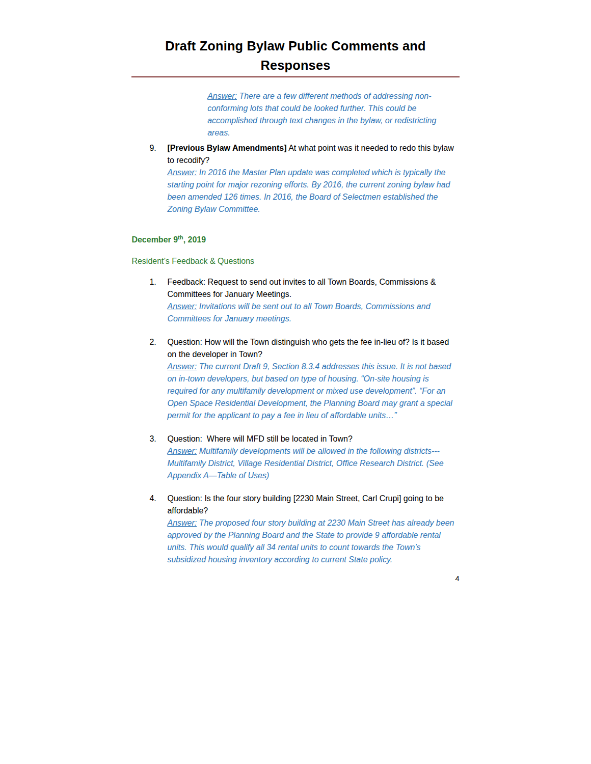Draft Zoning Bylaw Public Comments and Responses
Answer: There are a few different methods of addressing non-conforming lots that could be looked further. This could be accomplished through text changes in the bylaw, or redistricting areas.
[Previous Bylaw Amendments] At what point was it needed to redo this bylaw to recodify?
Answer: In 2016 the Master Plan update was completed which is typically the starting point for major rezoning efforts. By 2016, the current zoning bylaw had been amended 126 times. In 2016, the Board of Selectmen established the Zoning Bylaw Committee.
December 9th, 2019
Resident’s Feedback & Questions
Feedback: Request to send out invites to all Town Boards, Commissions & Committees for January Meetings.
Answer: Invitations will be sent out to all Town Boards, Commissions and Committees for January meetings.
Question: How will the Town distinguish who gets the fee in-lieu of? Is it based on the developer in Town?
Answer: The current Draft 9, Section 8.3.4 addresses this issue. It is not based on in-town developers, but based on type of housing. “On-site housing is required for any multifamily development or mixed use development”. “For an Open Space Residential Development, the Planning Board may grant a special permit for the applicant to pay a fee in lieu of affordable units…”
Question: Where will MFD still be located in Town?
Answer: Multifamily developments will be allowed in the following districts---Multifamily District, Village Residential District, Office Research District. (See Appendix A—Table of Uses)
Question: Is the four story building [2230 Main Street, Carl Crupi] going to be affordable?
Answer: The proposed four story building at 2230 Main Street has already been approved by the Planning Board and the State to provide 9 affordable rental units. This would qualify all 34 rental units to count towards the Town’s subsidized housing inventory according to current State policy.
4